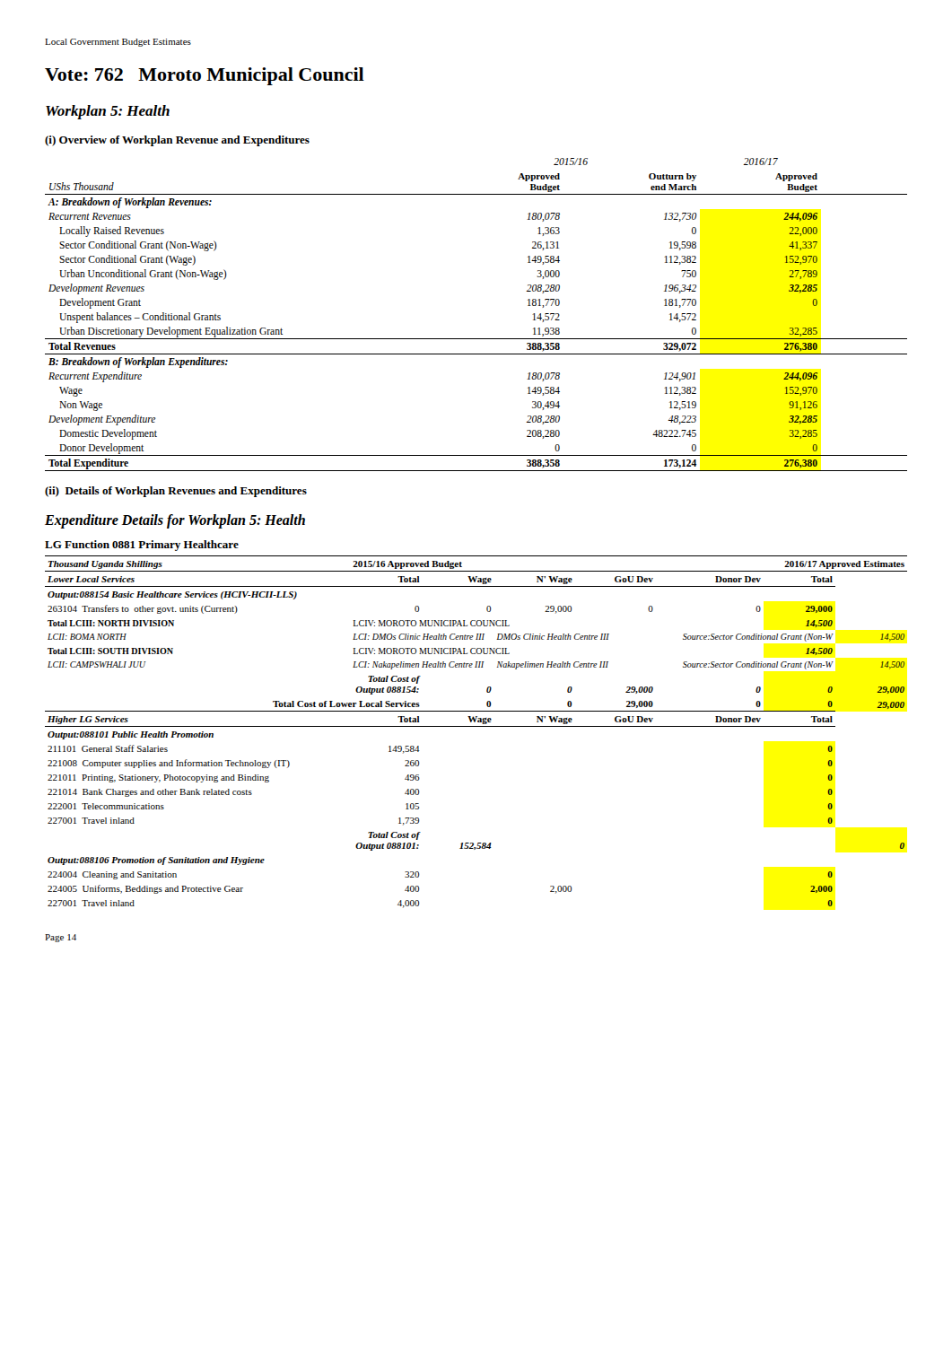Local Government Budget Estimates
Vote: 762 Moroto Municipal Council
Workplan 5: Health
(i) Overview of Workplan Revenue and Expenditures
| | 2015/16 | 2016/17 | |
| UShs Thousand | Approved Budget | Outturn by end March | Approved Budget | |
| A: Breakdown of Workplan Revenues: | | | | |
| Recurrent Revenues | 180,078 | 132,730 | 244,096 | |
| Locally Raised Revenues | 1,363 | 0 | 22,000 | |
| Sector Conditional Grant (Non-Wage) | 26,131 | 19,598 | 41,337 | |
| Sector Conditional Grant (Wage) | 149,584 | 112,382 | 152,970 | |
| Urban Unconditional Grant (Non-Wage) | 3,000 | 750 | 27,789 | |
| Development Revenues | 208,280 | 196,342 | 32,285 | |
| Development Grant | 181,770 | 181,770 | 0 | |
| Unspent balances – Conditional Grants | 14,572 | 14,572 | | |
| Urban Discretionary Development Equalization Grant | 11,938 | 0 | 32,285 | |
| Total Revenues | 388,358 | 329,072 | 276,380 | |
| B: Breakdown of Workplan Expenditures: | | | | |
| Recurrent Expenditure | 180,078 | 124,901 | 244,096 | |
| Wage | 149,584 | 112,382 | 152,970 | |
| Non Wage | 30,494 | 12,519 | 91,126 | |
| Development Expenditure | 208,280 | 48,223 | 32,285 | |
| Domestic Development | 208,280 | 48222.745 | 32,285 | |
| Donor Development | 0 | 0 | 0 | |
| Total Expenditure | 388,358 | 173,124 | 276,380 | |
(ii) Details of Workplan Revenues and Expenditures
Expenditure Details for Workplan 5: Health
LG Function 0881 Primary Healthcare
| Thousand Uganda Shillings | 2015/16 Approved Budget | 2016/17 Approved Estimates |
| --- | --- | --- |
| Lower Local Services | Total | Wage | N' Wage | GoU Dev | Donor Dev | Total |
| Output:088154 Basic Healthcare Services (HCIV-HCII-LLS) |
| 263104 Transfers to other govt. units (Current) | 0 | 0 | 29,000 | 0 | 0 | 29,000 |
| Total LCIII: NORTH DIVISION | LCIV: MOROTO MUNICIPAL COUNCIL | 14,500 |
| LCII: BOMA NORTH | LCI: DMOs Clinic Health Centre III | DMOs Clinic Health Centre III | Source:Sector Conditional Grant (Non-W | 14,500 |
| Total LCIII: SOUTH DIVISION | LCIV: MOROTO MUNICIPAL COUNCIL | 14,500 |
| LCII: CAMPSWHALI JUU | LCI: Nakapelimen Health Centre III | Nakapelimen Health Centre III | Source:Sector Conditional Grant (Non-W | 14,500 |
| | Total Cost of Output 088154: | 0 | 0 | 29,000 | 0 | 0 | 29,000 |
| Total Cost of Lower Local Services | 0 | 0 | 29,000 | 0 | 0 | 29,000 |
| Higher LG Services | Total | Wage | N' Wage | GoU Dev | Donor Dev | Total |
| Output:088101 Public Health Promotion |
| 211101 General Staff Salaries | 149,584 | | | | | 0 |
| 221008 Computer supplies and Information Technology (IT) | 260 | | | | | 0 |
| 221011 Printing, Stationery, Photocopying and Binding | 496 | | | | | 0 |
| 221014 Bank Charges and other Bank related costs | 400 | | | | | 0 |
| 222001 Telecommunications | 105 | | | | | 0 |
| 227001 Travel inland | 1,739 | | | | | 0 |
| | Total Cost of Output 088101: | 152,584 | | | | | 0 |
| Output:088106 Promotion of Sanitation and Hygiene |
| 224004 Cleaning and Sanitation | 320 | | | | | 0 |
| 224005 Uniforms, Beddings and Protective Gear | 400 | | 2,000 | | | 2,000 |
| 227001 Travel inland | 4,000 | | | | | 0 |
Page 14